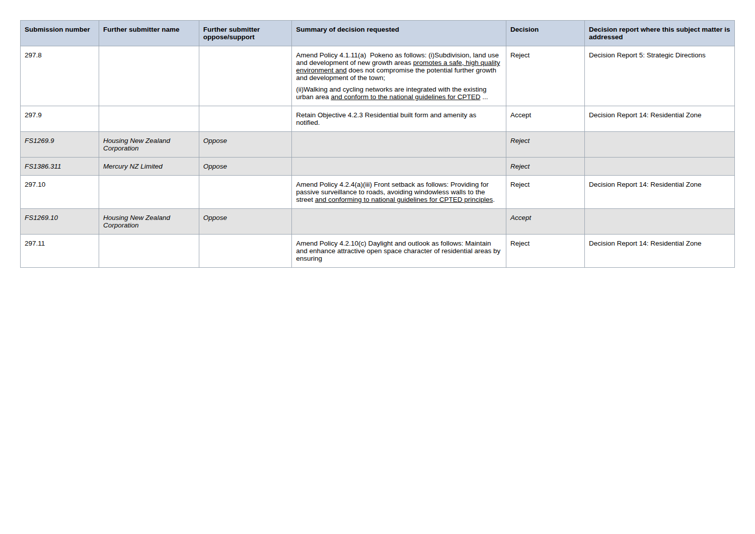| Submission number | Further submitter name | Further submitter oppose/support | Summary of decision requested | Decision | Decision report where this subject matter is addressed |
| --- | --- | --- | --- | --- | --- |
| 297.8 | | | Amend Policy 4.1.11(a) Pokeno as follows: (i)Subdivision, land use and development of new growth areas promotes a safe, high quality environment and does not compromise the potential further growth and development of the town; (ii)Walking and cycling networks are integrated with the existing urban area and conform to the national guidelines for CPTED ... | Reject | Decision Report 5: Strategic Directions |
| 297.9 | | | Retain Objective 4.2.3 Residential built form and amenity as notified. | Accept | Decision Report 14: Residential Zone |
| FS1269.9 | Housing New Zealand Corporation | Oppose | | Reject | |
| FS1386.311 | Mercury NZ Limited | Oppose | | Reject | |
| 297.10 | | | Amend Policy 4.2.4(a)(iii) Front setback as follows: Providing for passive surveillance to roads, avoiding windowless walls to the street and conforming to national guidelines for CPTED principles . | Reject | Decision Report 14: Residential Zone |
| FS1269.10 | Housing New Zealand Corporation | Oppose | | Accept | |
| 297.11 | | | Amend Policy 4.2.10(c) Daylight and outlook as follows: Maintain and enhance attractive open space character of residential areas by ensuring | Reject | Decision Report 14: Residential Zone |